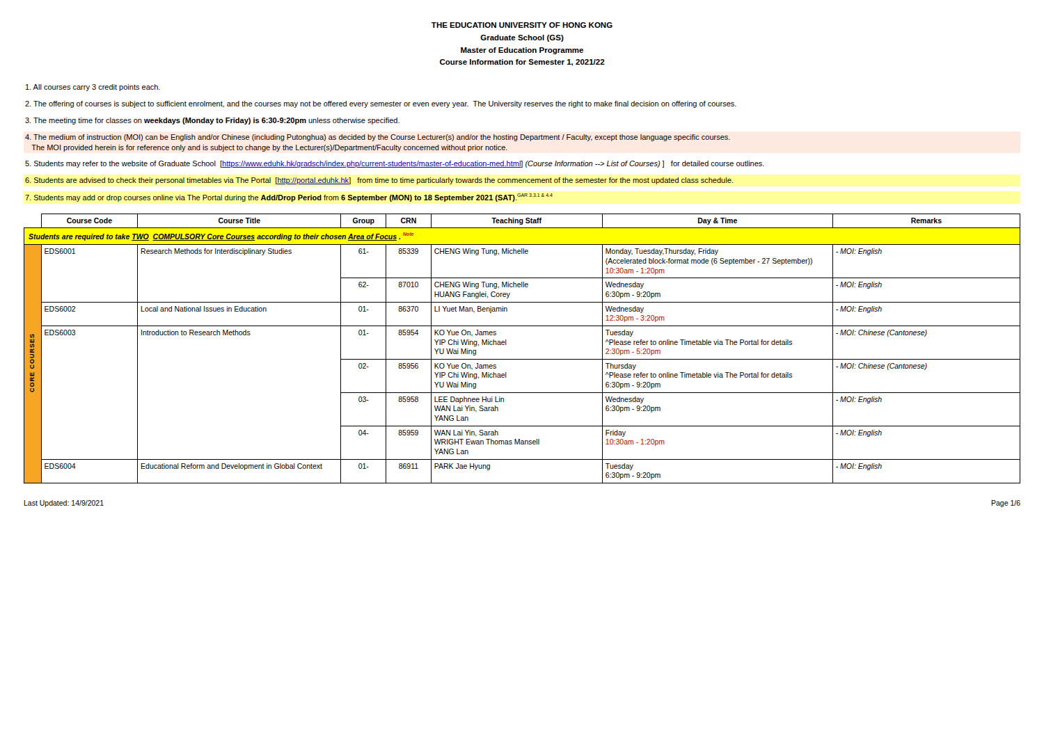THE EDUCATION UNIVERSITY OF HONG KONG
Graduate School (GS)
Master of Education Programme
Course Information for Semester 1, 2021/22
1. All courses carry 3 credit points each.
2. The offering of courses is subject to sufficient enrolment, and the courses may not be offered every semester or even every year. The University reserves the right to make final decision on offering of courses.
3. The meeting time for classes on weekdays (Monday to Friday) is 6:30-9:20pm unless otherwise specified.
4. The medium of instruction (MOI) can be English and/or Chinese (including Putonghua) as decided by the Course Lecturer(s) and/or the hosting Department / Faculty, except those language specific courses.
The MOI provided herein is for reference only and is subject to change by the Lecturer(s)/Department/Faculty concerned without prior notice.
5. Students may refer to the website of Graduate School [https://www.eduhk.hk/gradsch/index.php/current-students/master-of-education-med.html] (Course Information --> List of Courses) ] for detailed course outlines.
6. Students are advised to check their personal timetables via The Portal [http://portal.eduhk.hk] from time to time particularly towards the commencement of the semester for the most updated class schedule.
7. Students may add or drop courses online via The Portal during the Add/Drop Period from 6 September (MON) to 18 September 2021 (SAT).GAR 3.3.1 & 4.4
| | Course Code | Course Title | Group | CRN | Teaching Staff | Day & Time | Remarks |
| --- | --- | --- | --- | --- | --- | --- | --- |
| Students are required to take TWO COMPULSORY Core Courses according to their chosen Area of Focus . Note |
| CORE COURSES | EDS6001 | Research Methods for Interdisciplinary Studies | 61- | 85339 | CHENG Wing Tung, Michelle | Monday, Tuesday,Thursday, Friday (Accelerated block-format mode (6 September - 27 September)) 10:30am - 1:20pm | - MOI: English |
| 62- | 87010 | CHENG Wing Tung, Michelle HUANG Fanglei, Corey | Wednesday 6:30pm - 9:20pm | - MOI: English |
| EDS6002 | Local and National Issues in Education | 01- | 86370 | LI Yuet Man, Benjamin | Wednesday 12:30pm - 3:20pm | - MOI: English |
| EDS6003 | Introduction to Research Methods | 01- | 85954 | KO Yue On, James YIP Chi Wing, Michael YU Wai Ming | Tuesday ^Please refer to online Timetable via The Portal for details 2:30pm - 5:20pm | - MOI: Chinese (Cantonese) |
| 02- | 85956 | KO Yue On, James YIP Chi Wing, Michael YU Wai Ming | Thursday ^Please refer to online Timetable via The Portal for details 6:30pm - 9:20pm | - MOI: Chinese (Cantonese) |
| 03- | 85958 | LEE Daphnee Hui Lin WAN Lai Yin, Sarah YANG Lan | Wednesday 6:30pm - 9:20pm | - MOI: English |
| 04- | 85959 | WAN Lai Yin, Sarah WRIGHT Ewan Thomas Mansell YANG Lan | Friday 10:30am - 1:20pm | - MOI: English |
| EDS6004 | Educational Reform and Development in Global Context | 01- | 86911 | PARK Jae Hyung | Tuesday 6:30pm - 9:20pm | - MOI: English |
Last Updated: 14/9/2021
Page 1/6